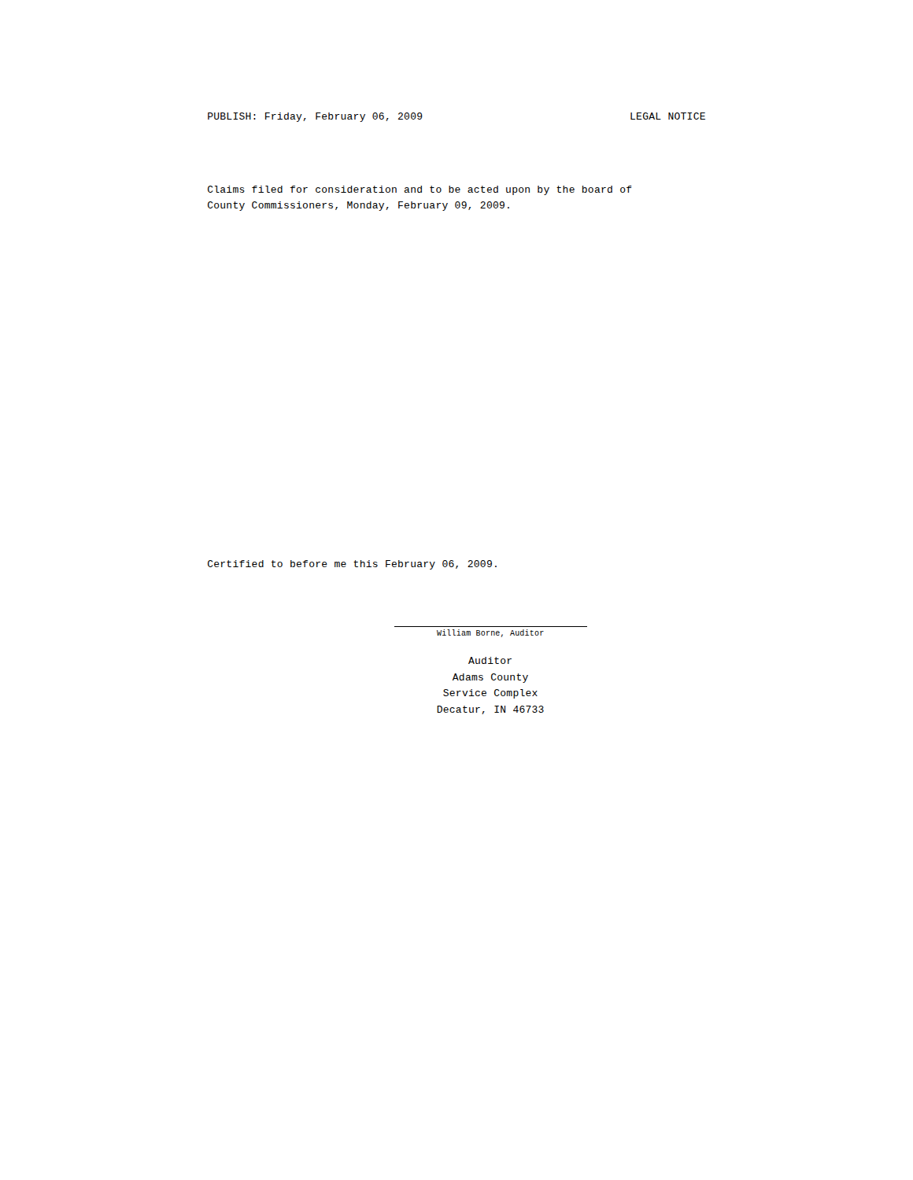PUBLISH: Friday, February 06, 2009 LEGAL NOTICE
Claims filed for consideration and to be acted upon by the board of County Commissioners, Monday, February 09, 2009.
Certified to before me this February 06, 2009.
William Borne, Auditor
Auditor
Adams County
Service Complex
Decatur, IN 46733